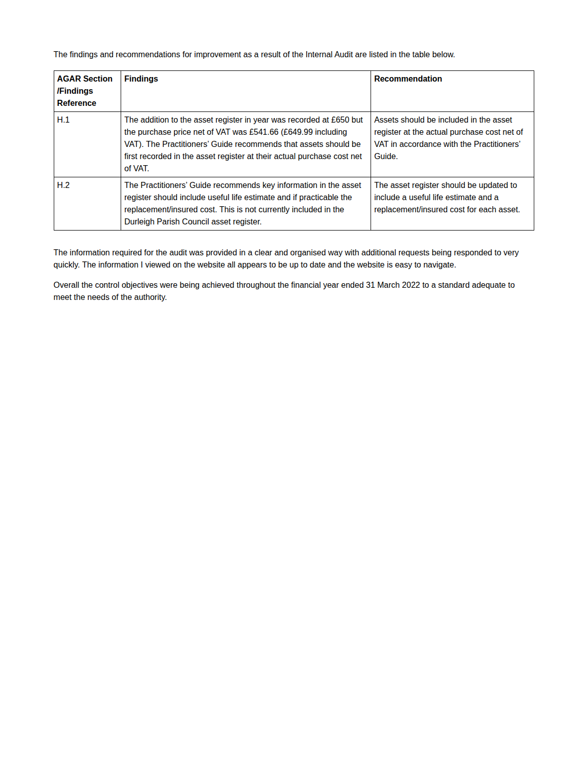The findings and recommendations for improvement as a result of the Internal Audit are listed in the table below.
| AGAR Section /Findings Reference | Findings | Recommendation |
| --- | --- | --- |
| H.1 | The addition to the asset register in year was recorded at £650 but the purchase price net of VAT was £541.66 (£649.99 including VAT). The Practitioners’ Guide recommends that assets should be first recorded in the asset register at their actual purchase cost net of VAT. | Assets should be included in the asset register at the actual purchase cost net of VAT in accordance with the Practitioners’ Guide. |
| H.2 | The Practitioners’ Guide recommends key information in the asset register should include useful life estimate and if practicable the replacement/insured cost. This is not currently included in the Durleigh Parish Council asset register. | The asset register should be updated to include a useful life estimate and a replacement/insured cost for each asset. |
The information required for the audit was provided in a clear and organised way with additional requests being responded to very quickly. The information I viewed on the website all appears to be up to date and the website is easy to navigate.
Overall the control objectives were being achieved throughout the financial year ended 31 March 2022 to a standard adequate to meet the needs of the authority.